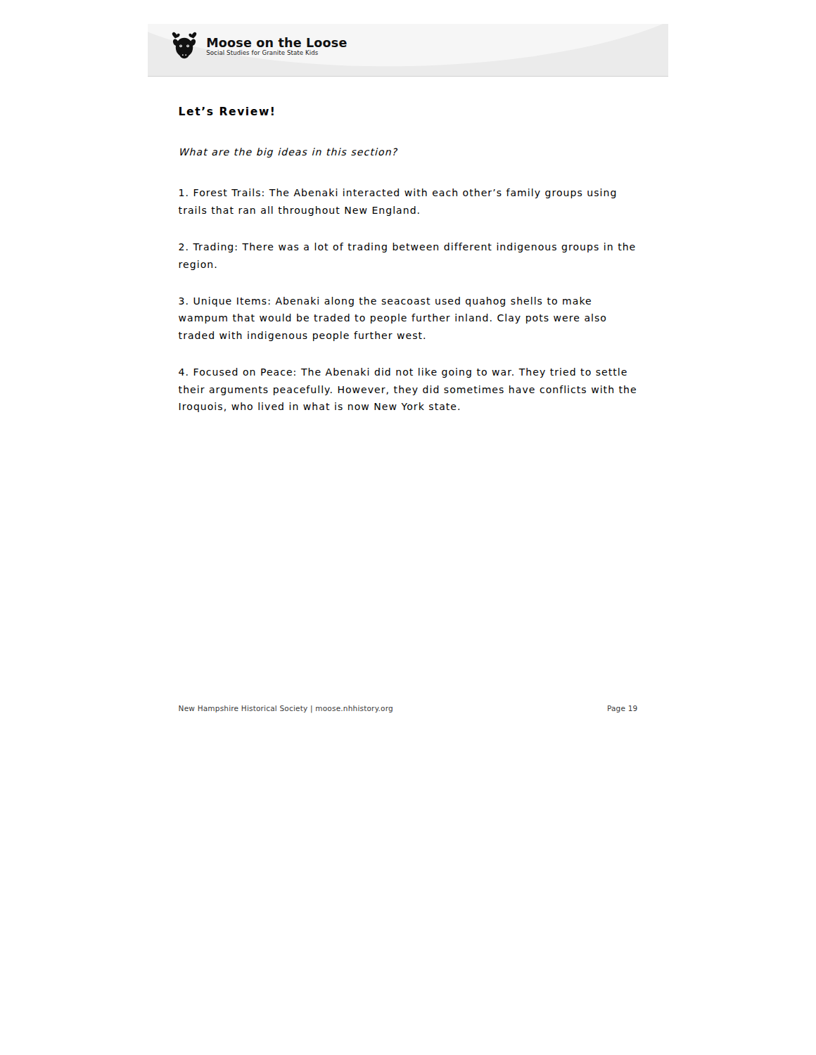Moose on the Loose
Social Studies for Granite State Kids
Let’s Review!
What are the big ideas in this section?
1. Forest Trails: The Abenaki interacted with each other’s family groups using trails that ran all throughout New England.
2. Trading: There was a lot of trading between different indigenous groups in the region.
3. Unique Items: Abenaki along the seacoast used quahog shells to make wampum that would be traded to people further inland. Clay pots were also traded with indigenous people further west.
4. Focused on Peace: The Abenaki did not like going to war. They tried to settle their arguments peacefully. However, they did sometimes have conflicts with the Iroquois, who lived in what is now New York state.
New Hampshire Historical Society | moose.nhhistory.org
Page 19